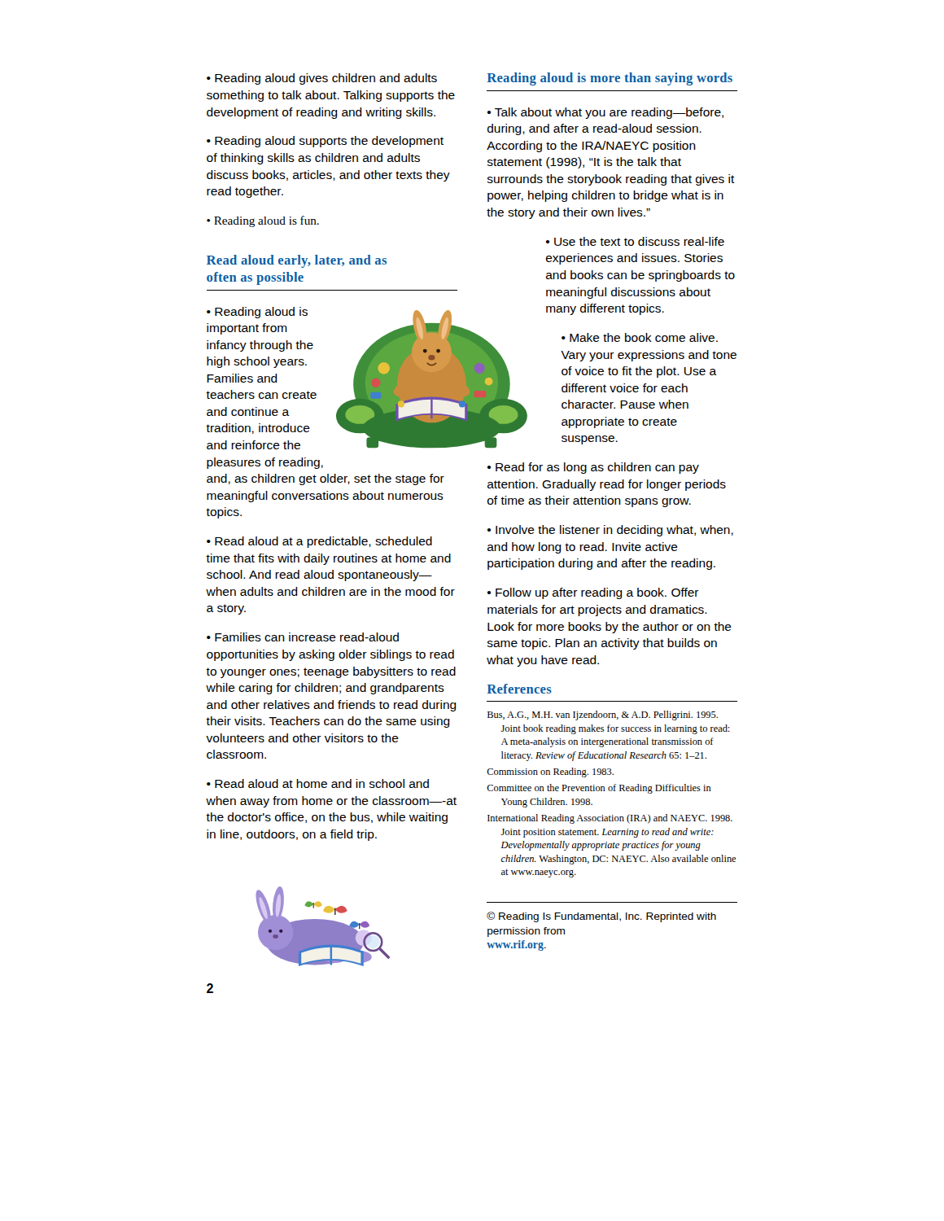• Reading aloud gives children and adults something to talk about. Talking supports the development of reading and writing skills.
• Reading aloud supports the development of thinking skills as children and adults discuss books, articles, and other texts they read together.
• Reading aloud is fun.
Read aloud early, later, and as
often as possible
• Reading aloud is important from infancy through the high school years. Families and teachers can create and continue a tradition, introduce and reinforce the pleasures of reading, and, as children get older, set the stage for meaningful conversations about numerous topics.
• Read aloud at a predictable, scheduled time that fits with daily routines at home and school. And read aloud spontaneously—when adults and children are in the mood for a story.
• Families can increase read-aloud opportunities by asking older siblings to read to younger ones; teenage babysitters to read while caring for children; and grandparents and other relatives and friends to read during their visits. Teachers can do the same using volunteers and other visitors to the classroom.
• Read aloud at home and in school and when away from home or the classroom—-at the doctor's office, on the bus, while waiting in line, outdoors, on a field trip.
Reading aloud is more than saying words
• Talk about what you are reading—before, during, and after a read-aloud session. According to the IRA/NAEYC position statement (1998), “It is the talk that surrounds the storybook reading that gives it power, helping children to bridge what is in the story and their own lives.”
• Use the text to discuss real-life experiences and issues. Stories and books can be springboards to meaningful discussions about many different topics.
• Make the book come alive. Vary your expressions and tone of voice to fit the plot. Use a different voice for each character. Pause when appropriate to create suspense.
• Read for as long as children can pay attention. Gradually read for longer periods of time as their attention spans grow.
• Involve the listener in deciding what, when, and how long to read. Invite active participation during and after the reading.
• Follow up after reading a book. Offer materials for art projects and dramatics. Look for more books by the author or on the same topic. Plan an activity that builds on what you have read.
References
Bus, A.G., M.H. van Ijzendoorn, & A.D. Pelligrini. 1995. Joint book reading makes for success in learning to read: A meta-analysis on intergenerational transmission of literacy. Review of Educational Research 65: 1–21.
Commission on Reading. 1983.
Committee on the Prevention of Reading Difficulties in Young Children. 1998.
International Reading Association (IRA) and NAEYC. 1998. Joint position statement. Learning to read and write: Developmentally appropriate practices for young children. Washington, DC: NAEYC. Also available online at www.naeyc.org.
© Reading Is Fundamental, Inc. Reprinted with permission from
www.rif.org.
2